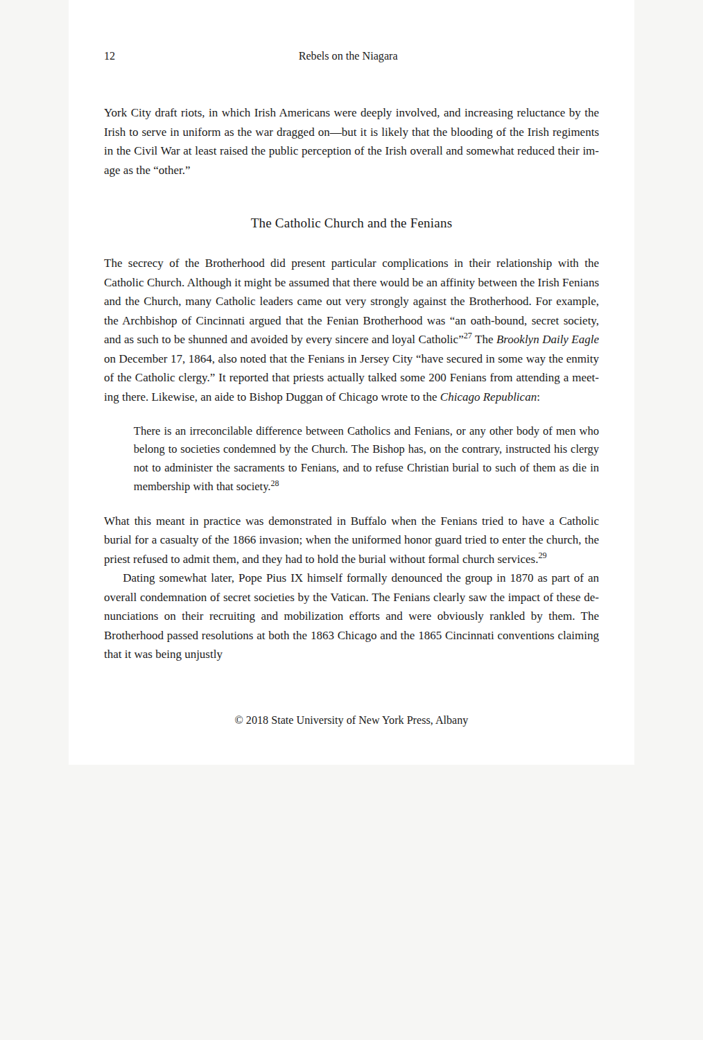12 Rebels on the Niagara
York City draft riots, in which Irish Americans were deeply involved, and increasing reluctance by the Irish to serve in uniform as the war dragged on—but it is likely that the blooding of the Irish regiments in the Civil War at least raised the public perception of the Irish overall and somewhat reduced their image as the “other.”
The Catholic Church and the Fenians
The secrecy of the Brotherhood did present particular complications in their relationship with the Catholic Church. Although it might be assumed that there would be an affinity between the Irish Fenians and the Church, many Catholic leaders came out very strongly against the Brotherhood. For example, the Archbishop of Cincinnati argued that the Fenian Brotherhood was “an oath-bound, secret society, and as such to be shunned and avoided by every sincere and loyal Catholic”27 The Brooklyn Daily Eagle on December 17, 1864, also noted that the Fenians in Jersey City “have secured in some way the enmity of the Catholic clergy.” It reported that priests actually talked some 200 Fenians from attending a meeting there. Likewise, an aide to Bishop Duggan of Chicago wrote to the Chicago Republican:
There is an irreconcilable difference between Catholics and Fenians, or any other body of men who belong to societies condemned by the Church. The Bishop has, on the contrary, instructed his clergy not to administer the sacraments to Fenians, and to refuse Christian burial to such of them as die in membership with that society.28
What this meant in practice was demonstrated in Buffalo when the Fenians tried to have a Catholic burial for a casualty of the 1866 invasion; when the uniformed honor guard tried to enter the church, the priest refused to admit them, and they had to hold the burial without formal church services.29
Dating somewhat later, Pope Pius IX himself formally denounced the group in 1870 as part of an overall condemnation of secret societies by the Vatican. The Fenians clearly saw the impact of these denunciations on their recruiting and mobilization efforts and were obviously rankled by them. The Brotherhood passed resolutions at both the 1863 Chicago and the 1865 Cincinnati conventions claiming that it was being unjustly
© 2018 State University of New York Press, Albany